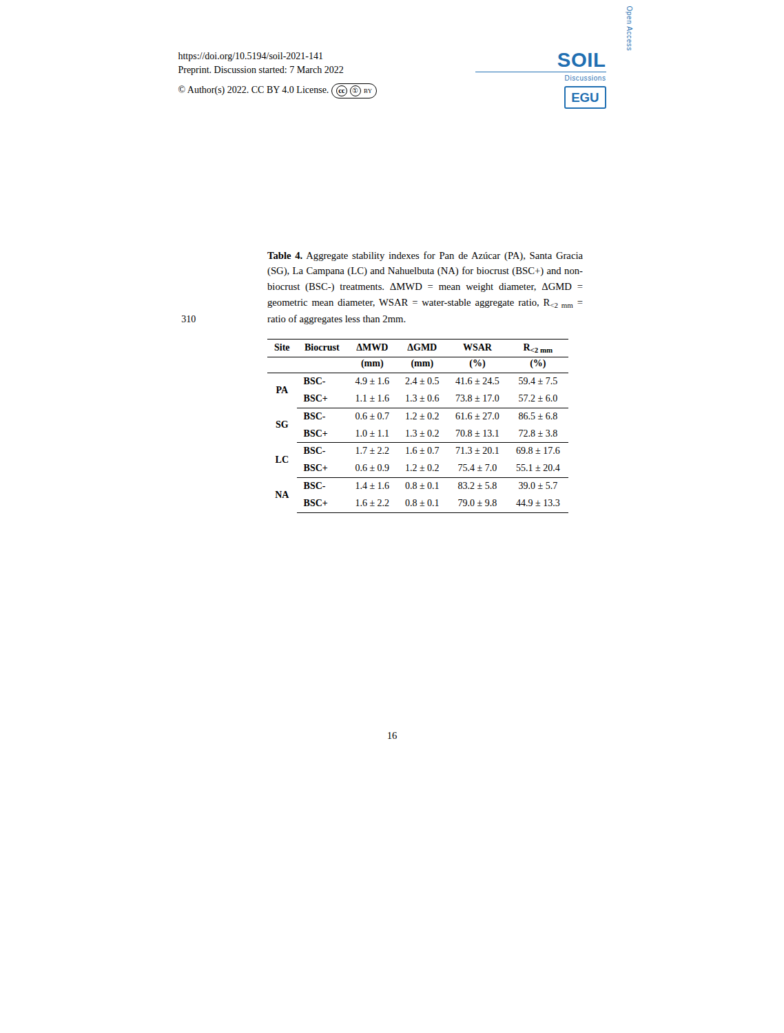https://doi.org/10.5194/soil-2021-141
Preprint. Discussion started: 7 March 2022
© Author(s) 2022. CC BY 4.0 License.
cc ① BY
Open Access
SOIL
Discussions
EGU
310
Table 4. Aggregate stability indexes for Pan de Azúcar (PA), Santa Gracia (SG), La Campana (LC) and Nahuelbuta (NA) for biocrust (BSC+) and non-biocrust (BSC-) treatments. ΔMWD = mean weight diameter, ΔGMD = geometric mean diameter, WSAR = water-stable aggregate ratio, R<2 mm = ratio of aggregates less than 2mm.
| Site | Biocrust | ΔMWD | ΔGMD | WSAR | R <2 mm |
| --- | --- | --- | --- | --- | --- |
| | | (mm) | (mm) | (%) | (%) |
| PA | BSC- | 4.9 ± 1.6 | 2.4 ± 0.5 | 41.6 ± 24.5 | 59.4 ± 7.5 |
| BSC+ | 1.1 ± 1.6 | 1.3 ± 0.6 | 73.8 ± 17.0 | 57.2 ± 6.0 |
| SG | BSC- | 0.6 ± 0.7 | 1.2 ± 0.2 | 61.6 ± 27.0 | 86.5 ± 6.8 |
| BSC+ | 1.0 ± 1.1 | 1.3 ± 0.2 | 70.8 ± 13.1 | 72.8 ± 3.8 |
| LC | BSC- | 1.7 ± 2.2 | 1.6 ± 0.7 | 71.3 ± 20.1 | 69.8 ± 17.6 |
| BSC+ | 0.6 ± 0.9 | 1.2 ± 0.2 | 75.4 ± 7.0 | 55.1 ± 20.4 |
| NA | BSC- | 1.4 ± 1.6 | 0.8 ± 0.1 | 83.2 ± 5.8 | 39.0 ± 5.7 |
| BSC+ | 1.6 ± 2.2 | 0.8 ± 0.1 | 79.0 ± 9.8 | 44.9 ± 13.3 |
16